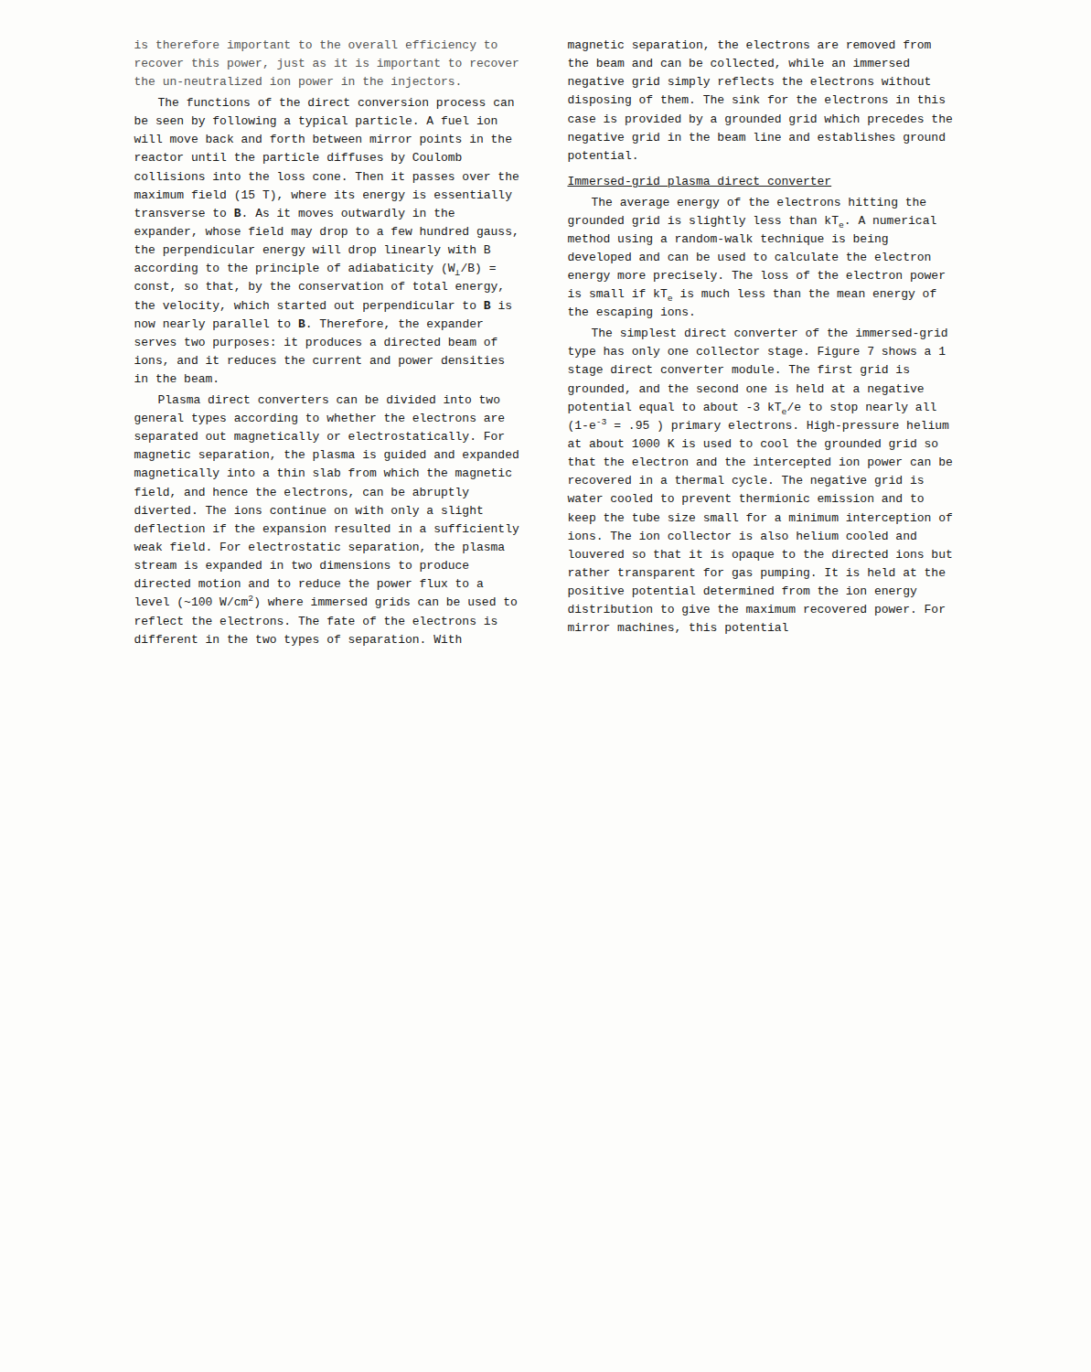is therefore important to the overall efficiency to recover this power, just as it is important to recover the un-neutralized ion power in the injectors.
The functions of the direct conversion process can be seen by following a typical particle. A fuel ion will move back and forth between mirror points in the reactor until the particle diffuses by Coulomb collisions into the loss cone. Then it passes over the maximum field (15 T), where its energy is essentially transverse to B. As it moves outwardly in the expander, whose field may drop to a few hundred gauss, the perpendicular energy will drop linearly with B according to the principle of adiabaticity (W⊥/B) = const, so that, by the conservation of total energy, the velocity, which started out perpendicular to B is now nearly parallel to B. Therefore, the expander serves two purposes: it produces a directed beam of ions, and it reduces the current and power densities in the beam.
Plasma direct converters can be divided into two general types according to whether the electrons are separated out magnetically or electrostatically. For magnetic separation, the plasma is guided and expanded magnetically into a thin slab from which the magnetic field, and hence the electrons, can be abruptly diverted. The ions continue on with only a slight deflection if the expansion resulted in a sufficiently weak field. For electrostatic separation, the plasma stream is expanded in two dimensions to produce directed motion and to reduce the power flux to a level (~100 W/cm2) where immersed grids can be used to reflect the electrons. The fate of the electrons is different in the two types of separation. With magnetic separation, the electrons are removed from the beam and can be collected, while an immersed negative grid simply reflects the electrons without disposing of them. The sink for the electrons in this case is provided by a grounded grid which precedes the negative grid in the beam line and establishes ground potential.
Immersed-grid plasma direct converter
The average energy of the electrons hitting the grounded grid is slightly less than kTe. A numerical method using a random-walk technique is being developed and can be used to calculate the electron energy more precisely. The loss of the electron power is small if kTe is much less than the mean energy of the escaping ions.
The simplest direct converter of the immersed-grid type has only one collector stage. Figure 7 shows a 1 stage direct converter module. The first grid is grounded, and the second one is held at a negative potential equal to about -3 kTe/e to stop nearly all (1-e-3 = .95 ) primary electrons. High-pressure helium at about 1000 K is used to cool the grounded grid so that the electron and the intercepted ion power can be recovered in a thermal cycle. The negative grid is water cooled to prevent thermionic emission and to keep the tube size small for a minimum interception of ions. The ion collector is also helium cooled and louvered so that it is opaque to the directed ions but rather transparent for gas pumping. It is held at the positive potential determined from the ion energy distribution to give the maximum recovered power. For mirror machines, this potential